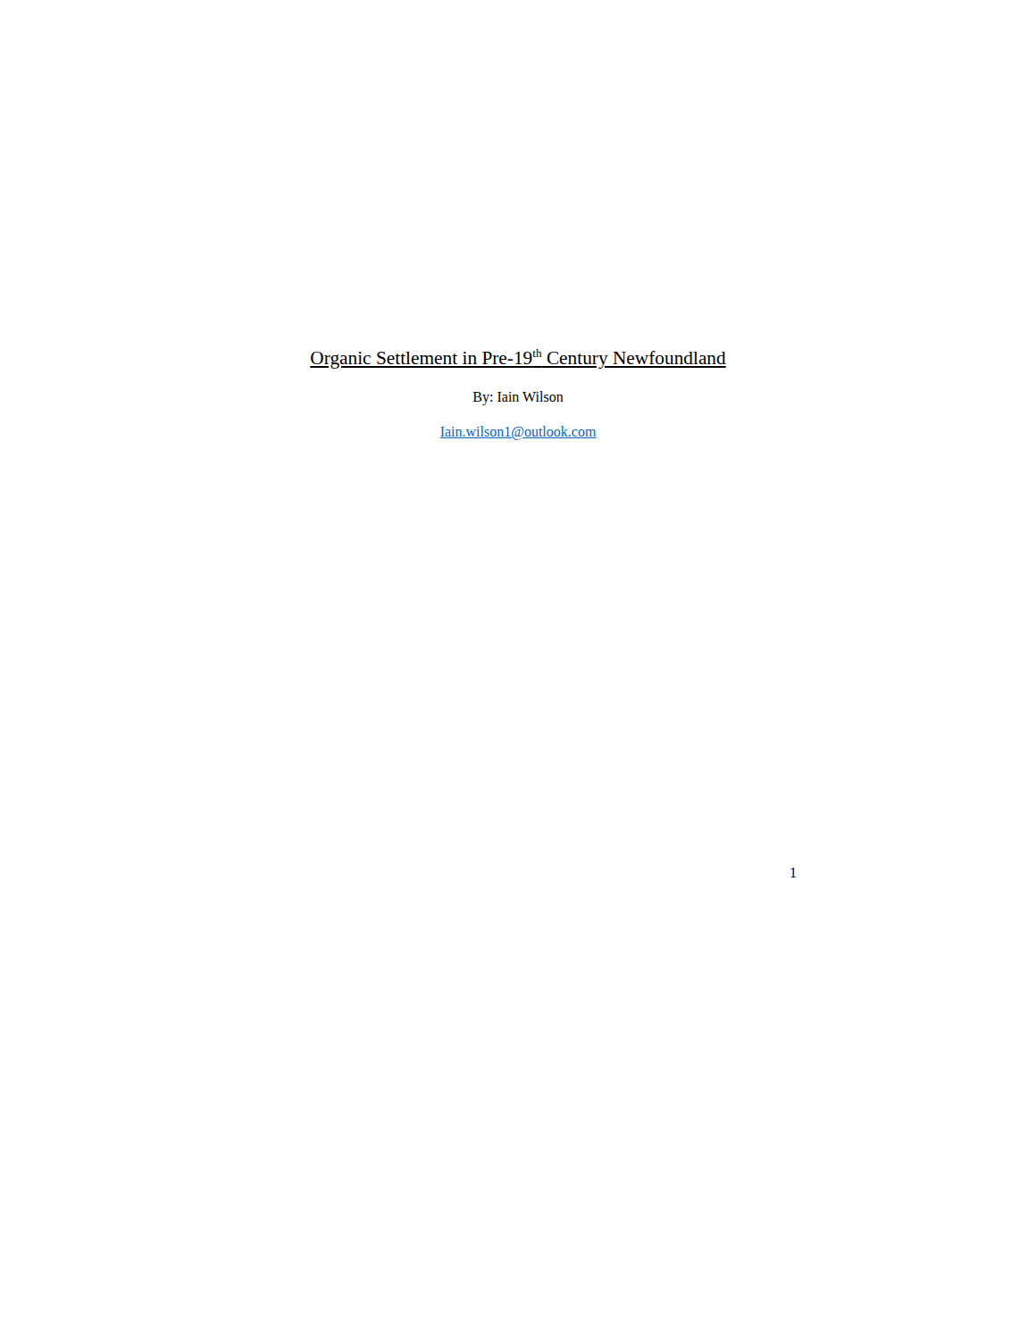Organic Settlement in Pre-19th Century Newfoundland
By: Iain Wilson
Iain.wilson1@outlook.com
1